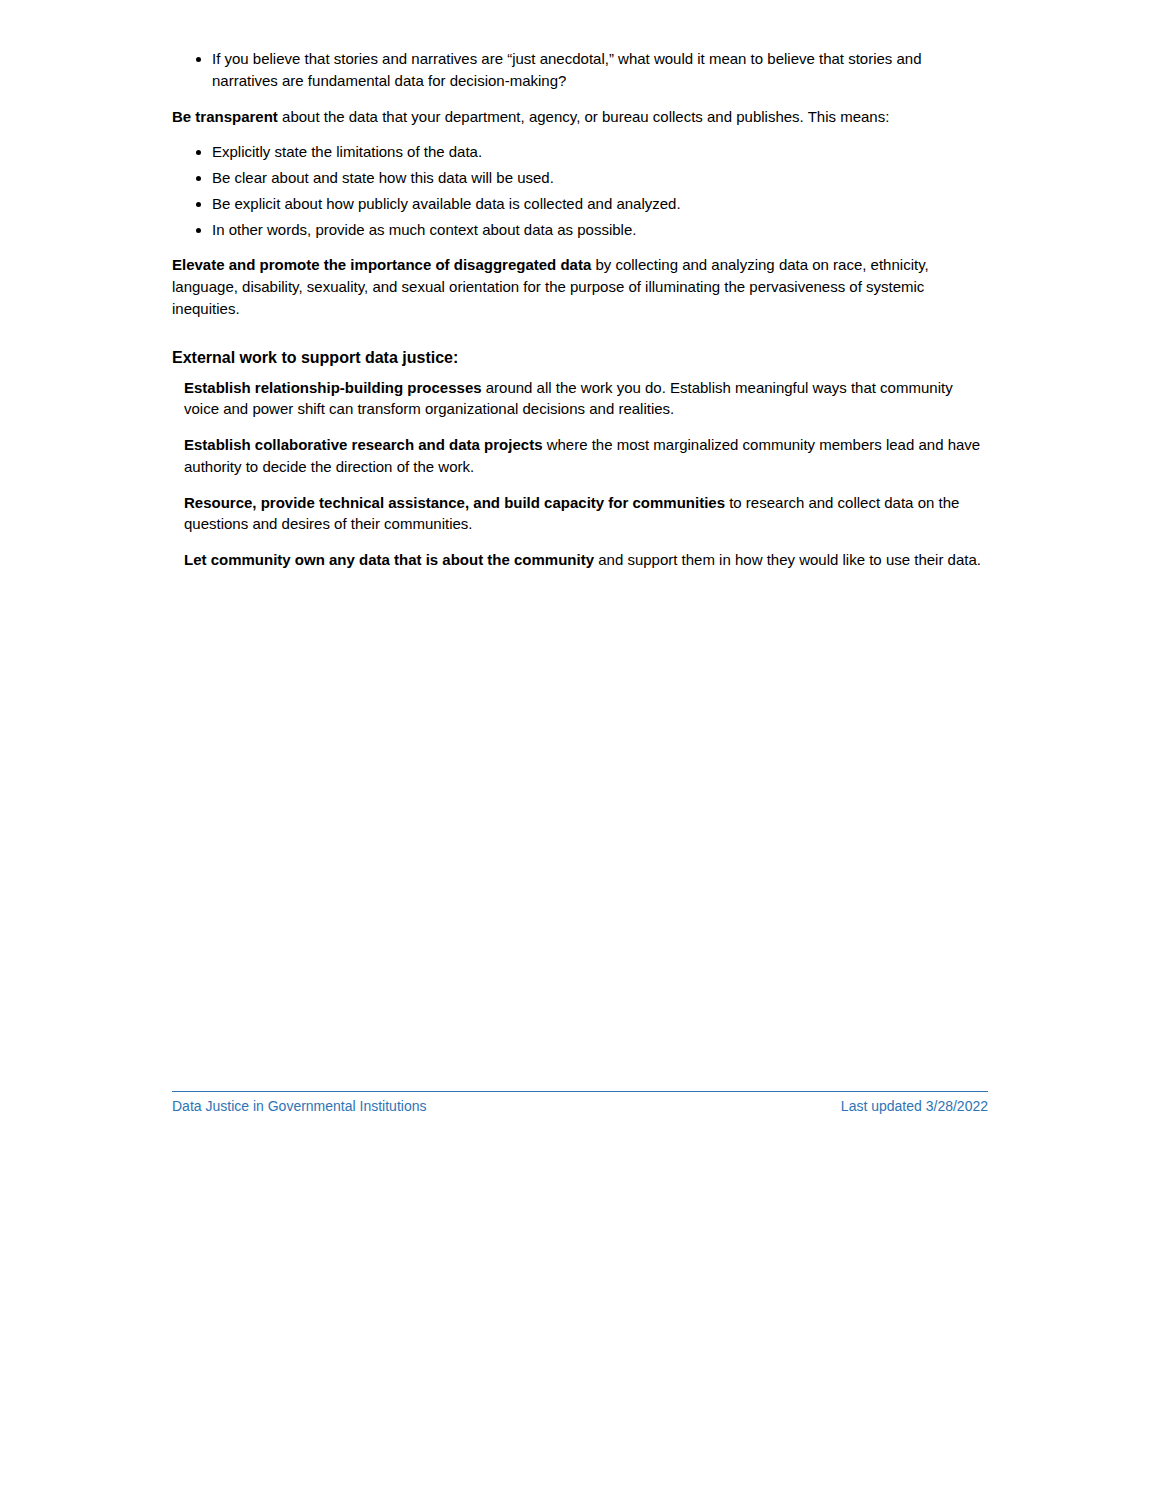If you believe that stories and narratives are “just anecdotal,” what would it mean to believe that stories and narratives are fundamental data for decision-making?
Be transparent about the data that your department, agency, or bureau collects and publishes. This means:
Explicitly state the limitations of the data.
Be clear about and state how this data will be used.
Be explicit about how publicly available data is collected and analyzed.
In other words, provide as much context about data as possible.
Elevate and promote the importance of disaggregated data by collecting and analyzing data on race, ethnicity, language, disability, sexuality, and sexual orientation for the purpose of illuminating the pervasiveness of systemic inequities.
External work to support data justice:
Establish relationship-building processes around all the work you do. Establish meaningful ways that community voice and power shift can transform organizational decisions and realities.
Establish collaborative research and data projects where the most marginalized community members lead and have authority to decide the direction of the work.
Resource, provide technical assistance, and build capacity for communities to research and collect data on the questions and desires of their communities.
Let community own any data that is about the community and support them in how they would like to use their data.
Data Justice in Governmental Institutions Last updated 3/28/2022